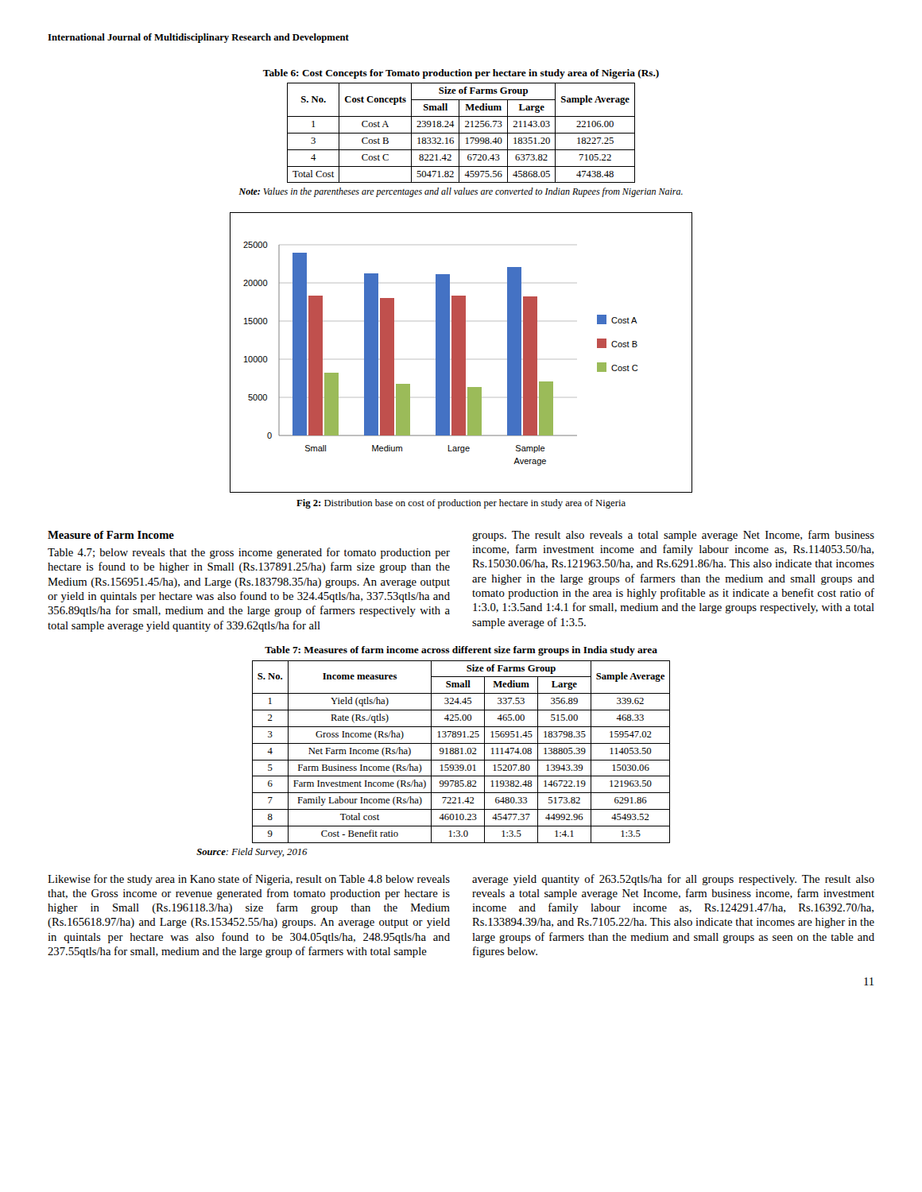International Journal of Multidisciplinary Research and Development
Table 6: Cost Concepts for Tomato production per hectare in study area of Nigeria (Rs.)
| S. No. | Cost Concepts | Size of Farms Group | Sample Average |
| --- | --- | --- | --- |
| Small | Medium | Large |
| 1 | Cost A | 23918.24 | 21256.73 | 21143.03 | 22106.00 |
| 3 | Cost B | 18332.16 | 17998.40 | 18351.20 | 18227.25 |
| 4 | Cost C | 8221.42 | 6720.43 | 6373.82 | 7105.22 |
| Total Cost | | 50471.82 | 45975.56 | 45868.05 | 47438.48 |
Note: Values in the parentheses are percentages and all values are converted to Indian Rupees from Nigerian Naira.
25000 20000 15000 10000 5000 0 Small Medium Large Sample Average Cost A Cost B Cost C
Fig 2: Distribution base on cost of production per hectare in study area of Nigeria
Measure of Farm Income
Table 4.7; below reveals that the gross income generated for tomato production per hectare is found to be higher in Small (Rs.137891.25/ha) farm size group than the Medium (Rs.156951.45/ha), and Large (Rs.183798.35/ha) groups. An average output or yield in quintals per hectare was also found to be 324.45qtls/ha, 337.53qtls/ha and 356.89qtls/ha for small, medium and the large group of farmers respectively with a total sample average yield quantity of 339.62qtls/ha for all
groups. The result also reveals a total sample average Net Income, farm business income, farm investment income and family labour income as, Rs.114053.50/ha, Rs.15030.06/ha, Rs.121963.50/ha, and Rs.6291.86/ha. This also indicate that incomes are higher in the large groups of farmers than the medium and small groups and tomato production in the area is highly profitable as it indicate a benefit cost ratio of 1:3.0, 1:3.5and 1:4.1 for small, medium and the large groups respectively, with a total sample average of 1:3.5.
Table 7: Measures of farm income across different size farm groups in India study area
| S. No. | Income measures | Size of Farms Group | Sample Average |
| --- | --- | --- | --- |
| Small | Medium | Large |
| 1 | Yield (qtls/ha) | 324.45 | 337.53 | 356.89 | 339.62 |
| 2 | Rate (Rs./qtls) | 425.00 | 465.00 | 515.00 | 468.33 |
| 3 | Gross Income (Rs/ha) | 137891.25 | 156951.45 | 183798.35 | 159547.02 |
| 4 | Net Farm Income (Rs/ha) | 91881.02 | 111474.08 | 138805.39 | 114053.50 |
| 5 | Farm Business Income (Rs/ha) | 15939.01 | 15207.80 | 13943.39 | 15030.06 |
| 6 | Farm Investment Income (Rs/ha) | 99785.82 | 119382.48 | 146722.19 | 121963.50 |
| 7 | Family Labour Income (Rs/ha) | 7221.42 | 6480.33 | 5173.82 | 6291.86 |
| 8 | Total cost | 46010.23 | 45477.37 | 44992.96 | 45493.52 |
| 9 | Cost - Benefit ratio | 1:3.0 | 1:3.5 | 1:4.1 | 1:3.5 |
Source: Field Survey, 2016
Likewise for the study area in Kano state of Nigeria, result on Table 4.8 below reveals that, the Gross income or revenue generated from tomato production per hectare is higher in Small (Rs.196118.3/ha) size farm group than the Medium (Rs.165618.97/ha) and Large (Rs.153452.55/ha) groups. An average output or yield in quintals per hectare was also found to be 304.05qtls/ha, 248.95qtls/ha and 237.55qtls/ha for small, medium and the large group of farmers with total sample
average yield quantity of 263.52qtls/ha for all groups respectively. The result also reveals a total sample average Net Income, farm business income, farm investment income and family labour income as, Rs.124291.47/ha, Rs.16392.70/ha, Rs.133894.39/ha, and Rs.7105.22/ha. This also indicate that incomes are higher in the large groups of farmers than the medium and small groups as seen on the table and figures below.
11